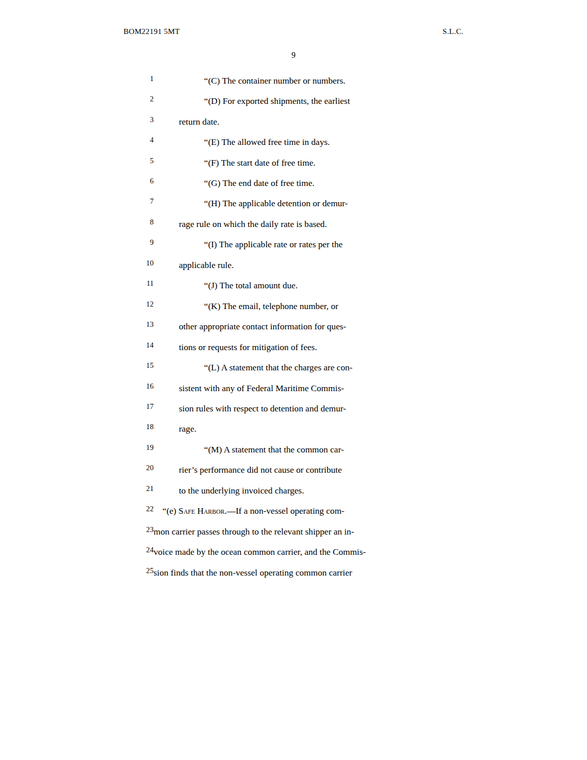BOM22191 5MT S.L.C.
9
| 1 | “(C) The container number or numbers. |
| 2 | “(D) For exported shipments, the earliest |
| 3 | return date. |
| 4 | “(E) The allowed free time in days. |
| 5 | “(F) The start date of free time. |
| 6 | “(G) The end date of free time. |
| 7 | “(H) The applicable detention or demur- |
| 8 | rage rule on which the daily rate is based. |
| 9 | “(I) The applicable rate or rates per the |
| 10 | applicable rule. |
| 11 | “(J) The total amount due. |
| 12 | “(K) The email, telephone number, or |
| 13 | other appropriate contact information for ques- |
| 14 | tions or requests for mitigation of fees. |
| 15 | “(L) A statement that the charges are con- |
| 16 | sistent with any of Federal Maritime Commis- |
| 17 | sion rules with respect to detention and demur- |
| 18 | rage. |
| 19 | “(M) A statement that the common car- |
| 20 | rier’s performance did not cause or contribute |
| 21 | to the underlying invoiced charges. |
| 22 | “(e) Safe Harbor. —If a non-vessel operating com- |
| 23 | mon carrier passes through to the relevant shipper an in- |
| 24 | voice made by the ocean common carrier, and the Commis- |
| 25 | sion finds that the non-vessel operating common carrier |